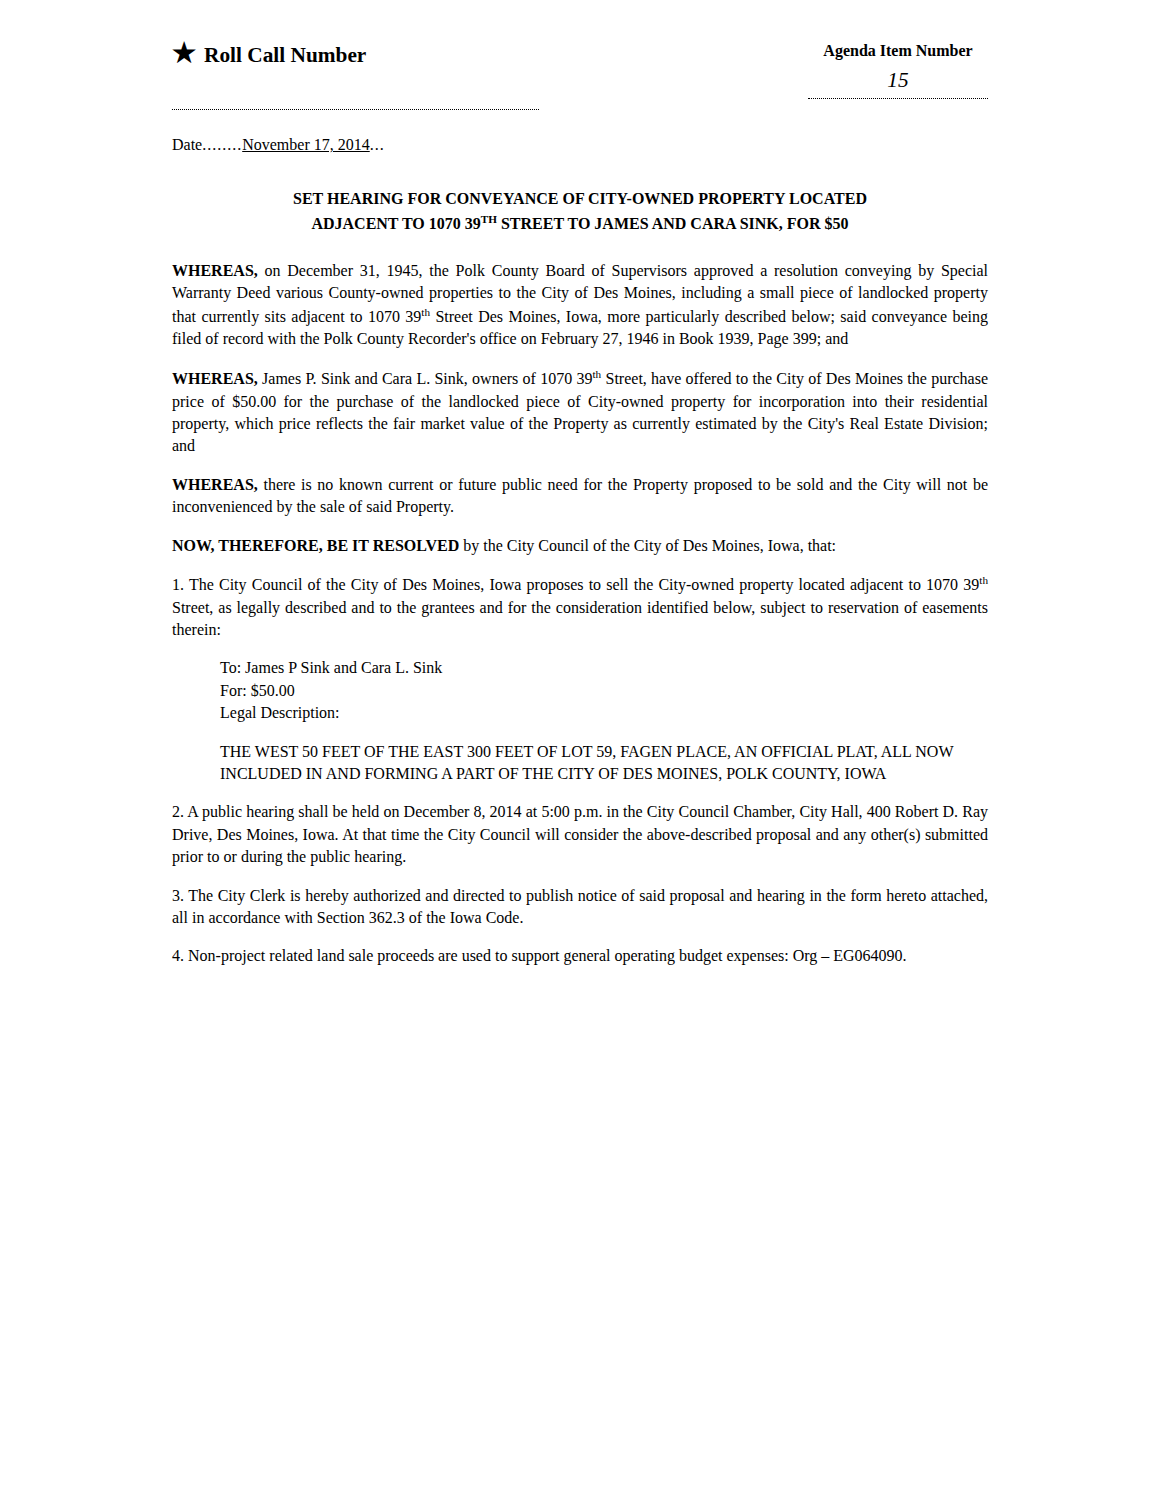★ Roll Call Number
Agenda Item Number
15
Date........ November 17, 2014...
Set Hearing for Conveyance of City-Owned Property Located
Adjacent to 1070 39th Street to James and Cara Sink, for $50
WHEREAS, on December 31, 1945, the Polk County Board of Supervisors approved a resolution conveying by Special Warranty Deed various County-owned properties to the City of Des Moines, including a small piece of landlocked property that currently sits adjacent to 1070 39th Street Des Moines, Iowa, more particularly described below; said conveyance being filed of record with the Polk County Recorder's office on February 27, 1946 in Book 1939, Page 399; and
WHEREAS, James P. Sink and Cara L. Sink, owners of 1070 39th Street, have offered to the City of Des Moines the purchase price of $50.00 for the purchase of the landlocked piece of City-owned property for incorporation into their residential property, which price reflects the fair market value of the Property as currently estimated by the City's Real Estate Division; and
WHEREAS, there is no known current or future public need for the Property proposed to be sold and the City will not be inconvenienced by the sale of said Property.
NOW, THEREFORE, BE IT RESOLVED by the City Council of the City of Des Moines, Iowa, that:
1. The City Council of the City of Des Moines, Iowa proposes to sell the City-owned property located adjacent to 1070 39th Street, as legally described and to the grantees and for the consideration identified below, subject to reservation of easements therein:
To: James P Sink and Cara L. Sink
For: $50.00
Legal Description:
THE WEST 50 FEET OF THE EAST 300 FEET OF LOT 59, FAGEN PLACE, AN OFFICIAL PLAT, ALL NOW INCLUDED IN AND FORMING A PART OF THE CITY OF DES MOINES, POLK COUNTY, IOWA
2. A public hearing shall be held on December 8, 2014 at 5:00 p.m. in the City Council Chamber, City Hall, 400 Robert D. Ray Drive, Des Moines, Iowa. At that time the City Council will consider the above-described proposal and any other(s) submitted prior to or during the public hearing.
3. The City Clerk is hereby authorized and directed to publish notice of said proposal and hearing in the form hereto attached, all in accordance with Section 362.3 of the Iowa Code.
4. Non-project related land sale proceeds are used to support general operating budget expenses: Org – EG064090.